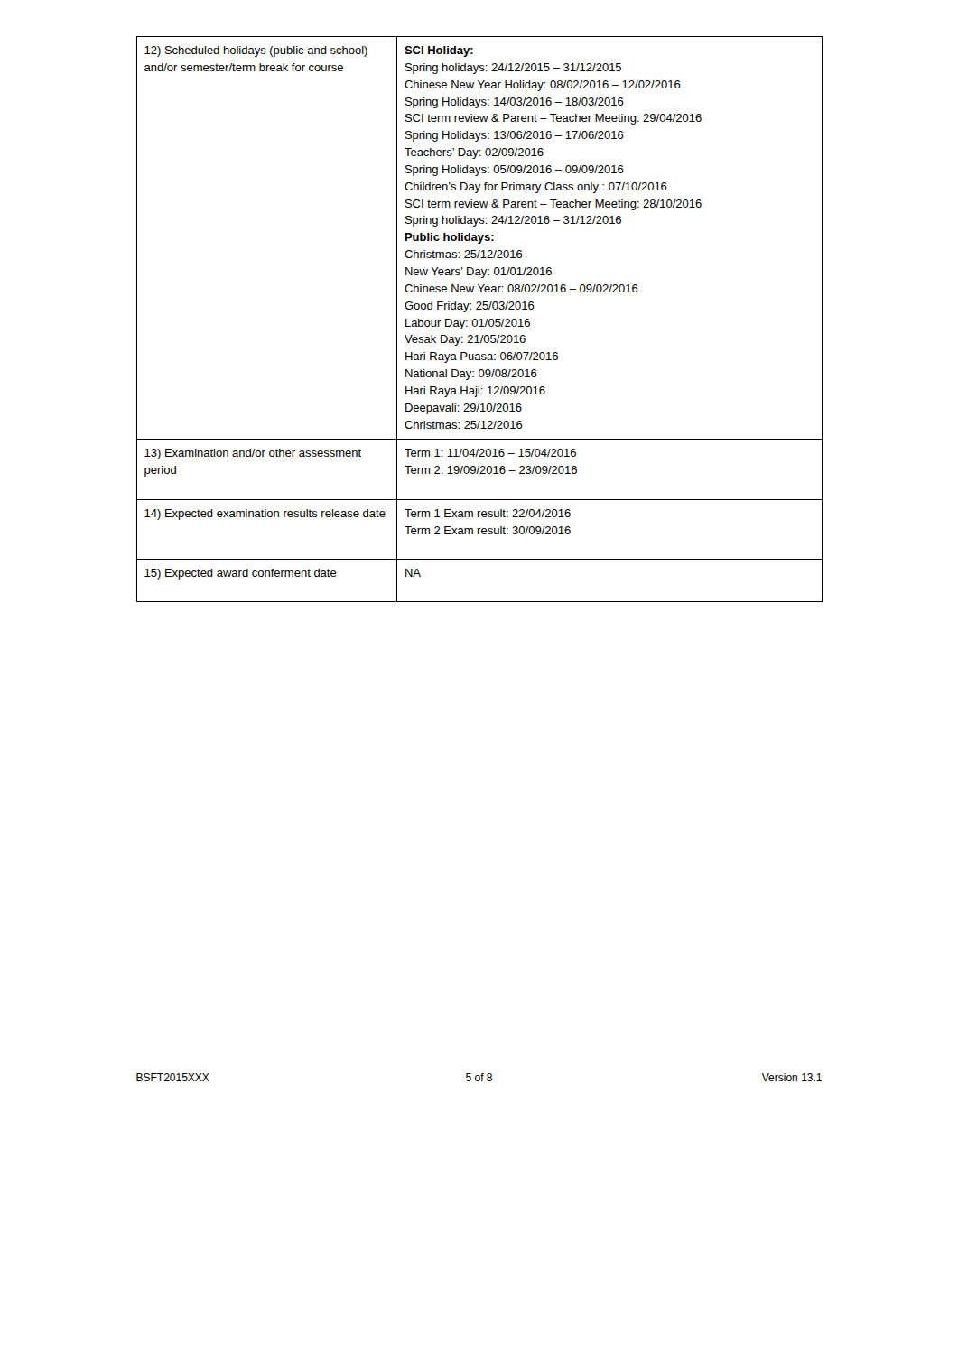| 12) Scheduled holidays (public and school) and/or semester/term break for course | SCI Holiday: Spring holidays: 24/12/2015 – 31/12/2015 Chinese New Year Holiday: 08/02/2016 – 12/02/2016 Spring Holidays: 14/03/2016 – 18/03/2016 SCI term review & Parent – Teacher Meeting: 29/04/2016 Spring Holidays: 13/06/2016 – 17/06/2016 Teachers’ Day: 02/09/2016 Spring Holidays: 05/09/2016 – 09/09/2016 Children’s Day for Primary Class only : 07/10/2016 SCI term review & Parent – Teacher Meeting: 28/10/2016 Spring holidays: 24/12/2016 – 31/12/2016 Public holidays: Christmas: 25/12/2016 New Years’ Day: 01/01/2016 Chinese New Year: 08/02/2016 – 09/02/2016 Good Friday: 25/03/2016 Labour Day: 01/05/2016 Vesak Day: 21/05/2016 Hari Raya Puasa: 06/07/2016 National Day: 09/08/2016 Hari Raya Haji: 12/09/2016 Deepavali: 29/10/2016 Christmas: 25/12/2016 |
| 13) Examination and/or other assessment period | Term 1: 11/04/2016 – 15/04/2016 Term 2: 19/09/2016 – 23/09/2016 |
| 14) Expected examination results release date | Term 1 Exam result: 22/04/2016 Term 2 Exam result: 30/09/2016 |
| 15) Expected award conferment date | NA |
BSFT2015XXX
5 of 8
Version 13.1